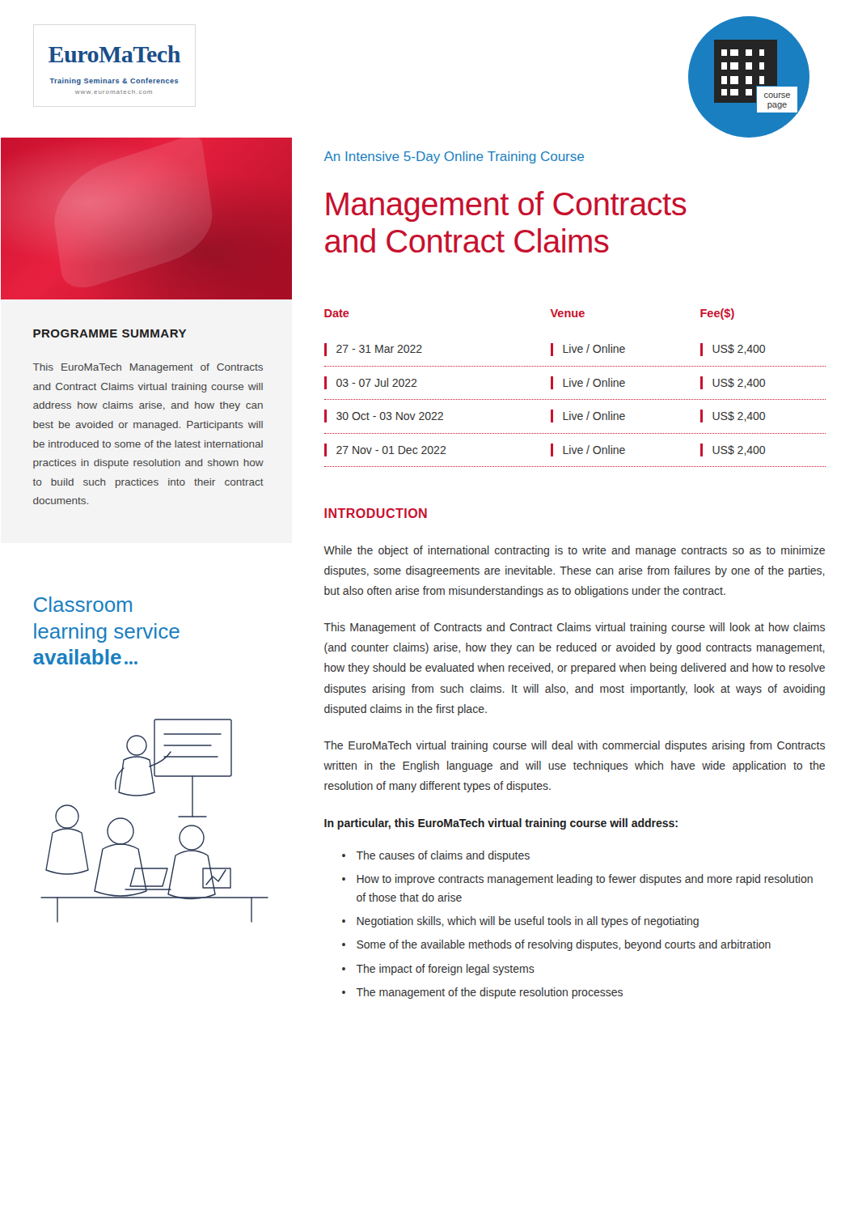EuroMaTech
Training Seminars & Conferences
www.euromatech.com
course
page
PROGRAMME SUMMARY
This EuroMaTech Management of Contracts and Contract Claims virtual training course will address how claims arise, and how they can best be avoided or managed. Participants will be introduced to some of the latest international practices in dispute resolution and shown how to build such practices into their contract documents.
Classroom
learning service
available
An Intensive 5-Day Online Training Course
Management of Contracts
and Contract Claims
Date
Venue
Fee($)
27 - 31 Mar 2022
Live / Online
US$ 2,400
03 - 07 Jul 2022
Live / Online
US$ 2,400
30 Oct - 03 Nov 2022
Live / Online
US$ 2,400
27 Nov - 01 Dec 2022
Live / Online
US$ 2,400
INTRODUCTION
While the object of international contracting is to write and manage contracts so as to minimize disputes, some disagreements are inevitable. These can arise from failures by one of the parties, but also often arise from misunderstandings as to obligations under the contract.
This Management of Contracts and Contract Claims virtual training course will look at how claims (and counter claims) arise, how they can be reduced or avoided by good contracts management, how they should be evaluated when received, or prepared when being delivered and how to resolve disputes arising from such claims. It will also, and most importantly, look at ways of avoiding disputed claims in the first place.
The EuroMaTech virtual training course will deal with commercial disputes arising from Contracts written in the English language and will use techniques which have wide application to the resolution of many different types of disputes.
In particular, this EuroMaTech virtual training course will address:
The causes of claims and disputes
How to improve contracts management leading to fewer disputes and more rapid resolution of those that do arise
Negotiation skills, which will be useful tools in all types of negotiating
Some of the available methods of resolving disputes, beyond courts and arbitration
The impact of foreign legal systems
The management of the dispute resolution processes